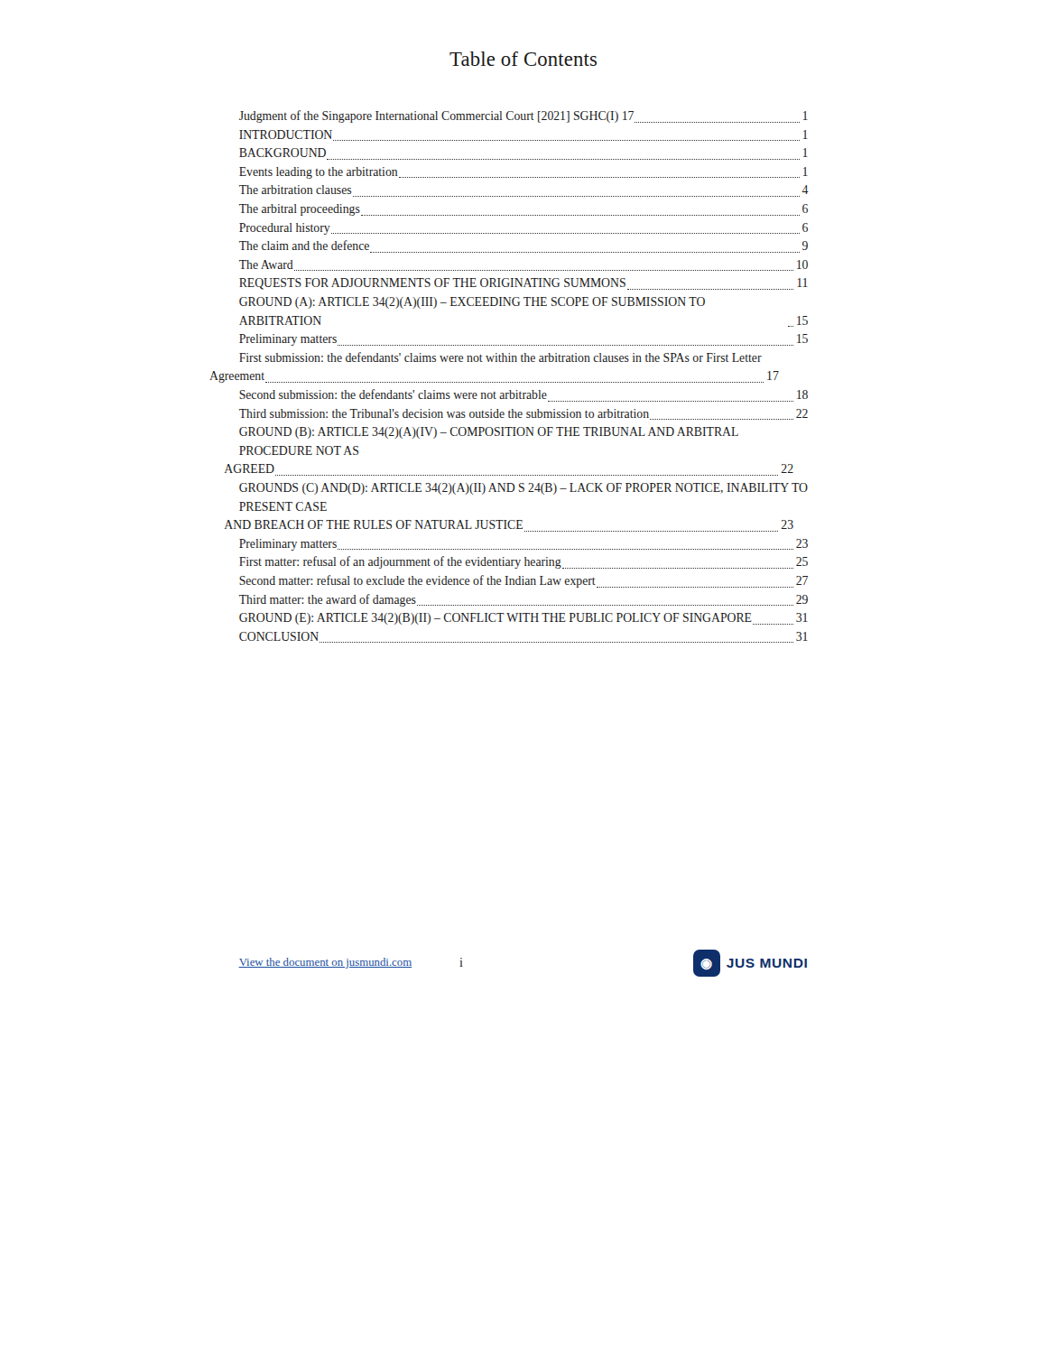Table of Contents
Judgment of the Singapore International Commercial Court [2021] SGHC(I) 17 1
INTRODUCTION 1
BACKGROUND 1
Events leading to the arbitration 1
The arbitration clauses 4
The arbitral proceedings 6
Procedural history 6
The claim and the defence 9
The Award 10
REQUESTS FOR ADJOURNMENTS OF THE ORIGINATING SUMMONS 11
GROUND (A): ARTICLE 34(2)(A)(III) – EXCEEDING THE SCOPE OF SUBMISSION TO ARBITRATION 15
Preliminary matters 15
First submission: the defendants' claims were not within the arbitration clauses in the SPAs or First Letter Agreement 17
Second submission: the defendants' claims were not arbitrable 18
Third submission: the Tribunal's decision was outside the submission to arbitration 22
GROUND (B): ARTICLE 34(2)(A)(IV) – COMPOSITION OF THE TRIBUNAL AND ARBITRAL PROCEDURE NOT AS AGREED 22
GROUNDS (C) AND(D): ARTICLE 34(2)(A)(II) AND S 24(B) – LACK OF PROPER NOTICE, INABILITY TO PRESENT CASE AND BREACH OF THE RULES OF NATURAL JUSTICE 23
Preliminary matters 23
First matter: refusal of an adjournment of the evidentiary hearing 25
Second matter: refusal to exclude the evidence of the Indian Law expert 27
Third matter: the award of damages 29
GROUND (E): ARTICLE 34(2)(B)(II) – CONFLICT WITH THE PUBLIC POLICY OF SINGAPORE 31
CONCLUSION 31
View the document on jusmundi.com
i
◉ JUS MUNDI